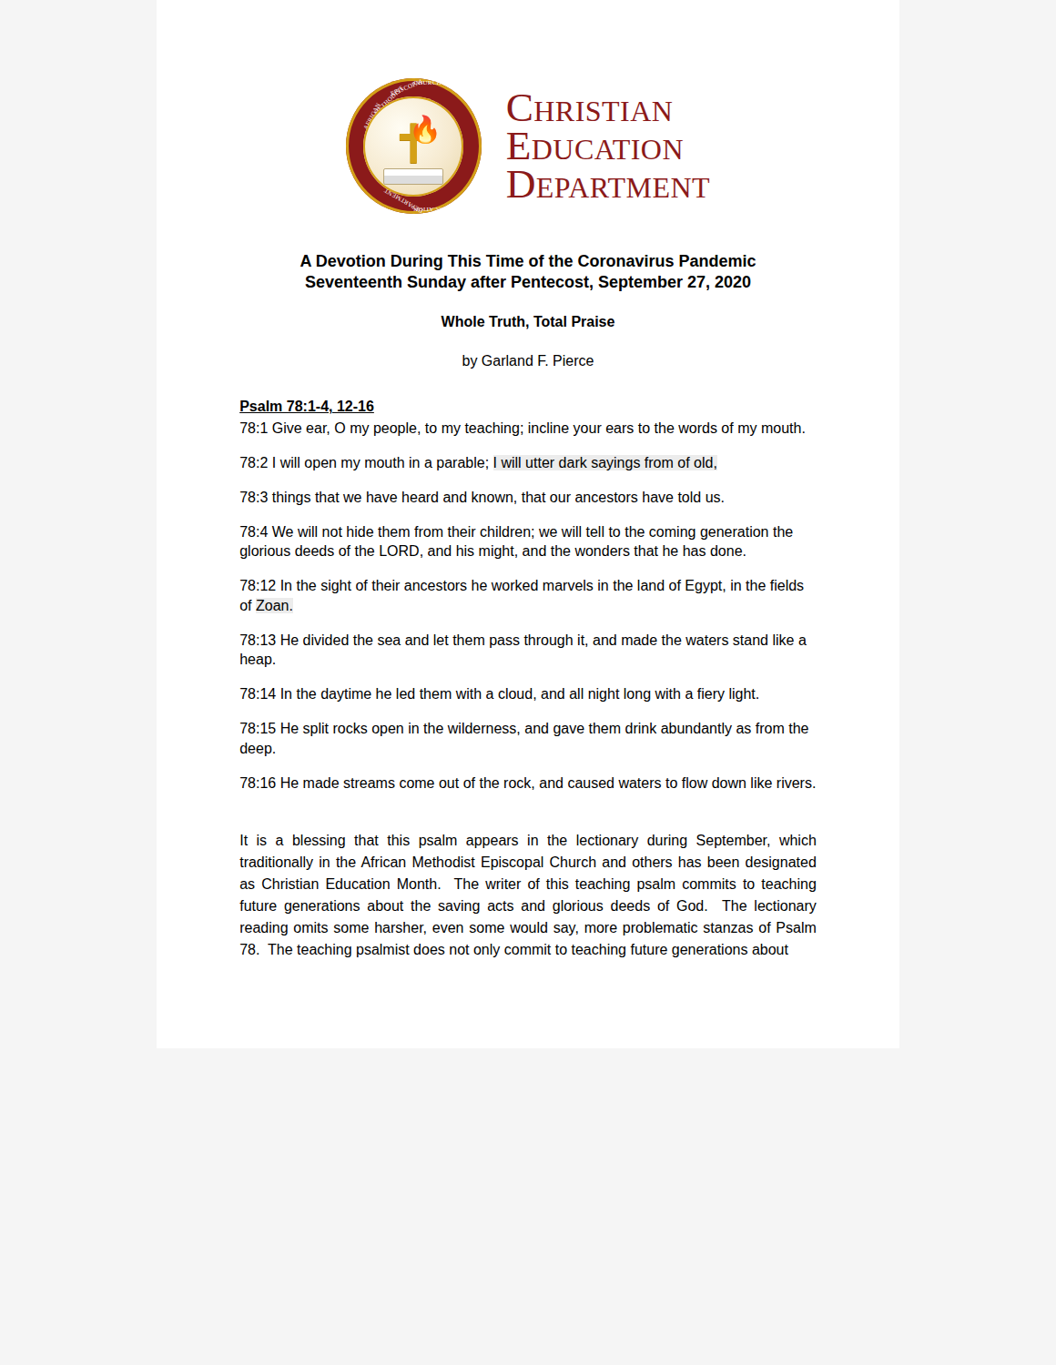AFRICAN METHODIST EPISCOPAL CHURCH CHRISTIAN EDUCATION DEPARTMENT
✝
🔥
Christian Education Department
A Devotion During This Time of the Coronavirus Pandemic
Seventeenth Sunday after Pentecost, September 27, 2020
Whole Truth, Total Praise
by Garland F. Pierce
Psalm 78:1-4, 12-16
78:1 Give ear, O my people, to my teaching; incline your ears to the words of my mouth.
78:2 I will open my mouth in a parable; I will utter dark sayings from of old,
78:3 things that we have heard and known, that our ancestors have told us.
78:4 We will not hide them from their children; we will tell to the coming generation the glorious deeds of the LORD, and his might, and the wonders that he has done.
78:12 In the sight of their ancestors he worked marvels in the land of Egypt, in the fields of Zoan.
78:13 He divided the sea and let them pass through it, and made the waters stand like a heap.
78:14 In the daytime he led them with a cloud, and all night long with a fiery light.
78:15 He split rocks open in the wilderness, and gave them drink abundantly as from the deep.
78:16 He made streams come out of the rock, and caused waters to flow down like rivers.
It is a blessing that this psalm appears in the lectionary during September, which traditionally in the African Methodist Episcopal Church and others has been designated as Christian Education Month. The writer of this teaching psalm commits to teaching future generations about the saving acts and glorious deeds of God. The lectionary reading omits some harsher, even some would say, more problematic stanzas of Psalm 78. The teaching psalmist does not only commit to teaching future generations about